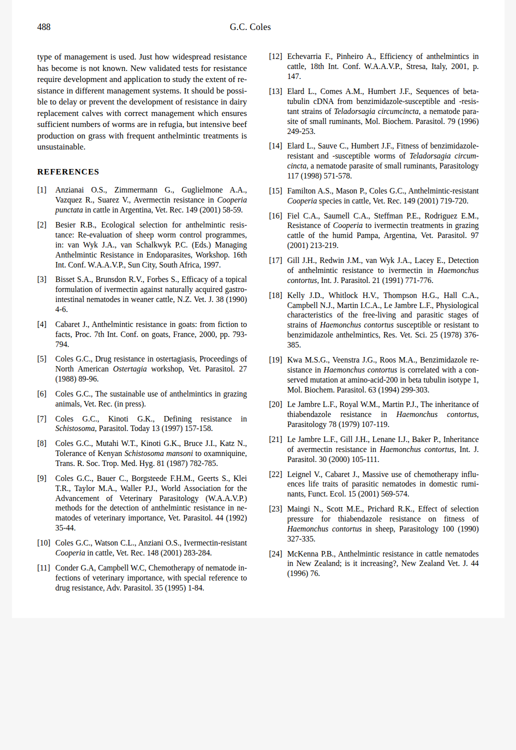488
G.C. Coles
type of management is used. Just how widespread resistance has become is not known. New validated tests for resistance require development and application to study the extent of resistance in different management systems. It should be possible to delay or prevent the development of resistance in dairy replacement calves with correct management which ensures sufficient numbers of worms are in refugia, but intensive beef production on grass with frequent anthelmintic treatments is unsustainable.
REFERENCES
[1] Anzianai O.S., Zimmermann G., Guglielmone A.A., Vazquez R., Suarez V., Avermectin resistance in Cooperia punctata in cattle in Argentina, Vet. Rec. 149 (2001) 58-59.
[2] Besier R.B., Ecological selection for anthelmintic resistance: Re-evaluation of sheep worm control programmes, in: van Wyk J.A., van Schalkwyk P.C. (Eds.) Managing Anthelmintic Resistance in Endoparasites, Workshop. 16th Int. Conf. W.A.A.V.P., Sun City, South Africa, 1997.
[3] Bisset S.A., Brunsdon R.V., Forbes S., Efficacy of a topical formulation of ivermectin against naturally acquired gastro-intestinal nematodes in weaner cattle, N.Z. Vet. J. 38 (1990) 4-6.
[4] Cabaret J., Anthelmintic resistance in goats: from fiction to facts, Proc. 7th Int. Conf. on goats, France, 2000, pp. 793-794.
[5] Coles G.C., Drug resistance in ostertagiasis, Proceedings of North American Ostertagia workshop, Vet. Parasitol. 27 (1988) 89-96.
[6] Coles G.C., The sustainable use of anthelmintics in grazing animals, Vet. Rec. (in press).
[7] Coles G.C., Kinoti G.K., Defining resistance in Schistosoma, Parasitol. Today 13 (1997) 157-158.
[8] Coles G.C., Mutahi W.T., Kinoti G.K., Bruce J.I., Katz N., Tolerance of Kenyan Schistosoma mansoni to oxamniquine, Trans. R. Soc. Trop. Med. Hyg. 81 (1987) 782-785.
[9] Coles G.C., Bauer C., Borgsteede F.H.M., Geerts S., Klei T.R., Taylor M.A., Waller P.J., World Association for the Advancement of Veterinary Parasitology (W.A.A.V.P.) methods for the detection of anthelmintic resistance in nematodes of veterinary importance, Vet. Parasitol. 44 (1992) 35-44.
[10] Coles G.C., Watson C.L., Anziani O.S., Ivermectin-resistant Cooperia in cattle, Vet. Rec. 148 (2001) 283-284.
[11] Conder G.A, Campbell W.C, Chemotherapy of nematode infections of veterinary importance, with special reference to drug resistance, Adv. Parasitol. 35 (1995) 1-84.
[12] Echevarria F., Pinheiro A., Efficiency of anthelmintics in cattle, 18th Int. Conf. W.A.A.V.P., Stresa, Italy, 2001, p. 147.
[13] Elard L., Comes A.M., Humbert J.F., Sequences of beta-tubulin cDNA from benzimidazole-susceptible and -resistant strains of Teladorsagia circumcincta, a nematode parasite of small ruminants, Mol. Biochem. Parasitol. 79 (1996) 249-253.
[14] Elard L., Sauve C., Humbert J.F., Fitness of benzimidazole-resistant and -susceptible worms of Teladorsagia circumcincta, a nematode parasite of small ruminants, Parasitology 117 (1998) 571-578.
[15] Familton A.S., Mason P., Coles G.C., Anthelmintic-resistant Cooperia species in cattle, Vet. Rec. 149 (2001) 719-720.
[16] Fiel C.A., Saumell C.A., Steffman P.E., Rodriguez E.M., Resistance of Cooperia to ivermectin treatments in grazing cattle of the humid Pampa, Argentina, Vet. Parasitol. 97 (2001) 213-219.
[17] Gill J.H., Redwin J.M., van Wyk J.A., Lacey E., Detection of anthelmintic resistance to ivermectin in Haemonchus contortus, Int. J. Parasitol. 21 (1991) 771-776.
[18] Kelly J.D., Whitlock H.V., Thompson H.G., Hall C.A., Campbell N.J., Martin I.C.A., Le Jambre L.F., Physiological characteristics of the free-living and parasitic stages of strains of Haemonchus contortus susceptible or resistant to benzimidazole anthelmintics, Res. Vet. Sci. 25 (1978) 376-385.
[19] Kwa M.S.G., Veenstra J.G., Roos M.A., Benzimidazole resistance in Haemonchus contortus is correlated with a conserved mutation at amino-acid-200 in beta tubulin isotype 1, Mol. Biochem. Parasitol. 63 (1994) 299-303.
[20] Le Jambre L.F., Royal W.M., Martin P.J., The inheritance of thiabendazole resistance in Haemonchus contortus, Parasitology 78 (1979) 107-119.
[21] Le Jambre L.F., Gill J.H., Lenane I.J., Baker P., Inheritance of avermectin resistance in Haemonchus contortus, Int. J. Parasitol. 30 (2000) 105-111.
[22] Leignel V., Cabaret J., Massive use of chemotherapy influences life traits of parasitic nematodes in domestic ruminants, Funct. Ecol. 15 (2001) 569-574.
[23] Maingi N., Scott M.E., Prichard R.K., Effect of selection pressure for thiabendazole resistance on fitness of Haemonchus contortus in sheep, Parasitology 100 (1990) 327-335.
[24] McKenna P.B., Anthelmintic resistance in cattle nematodes in New Zealand; is it increasing?, New Zealand Vet. J. 44 (1996) 76.